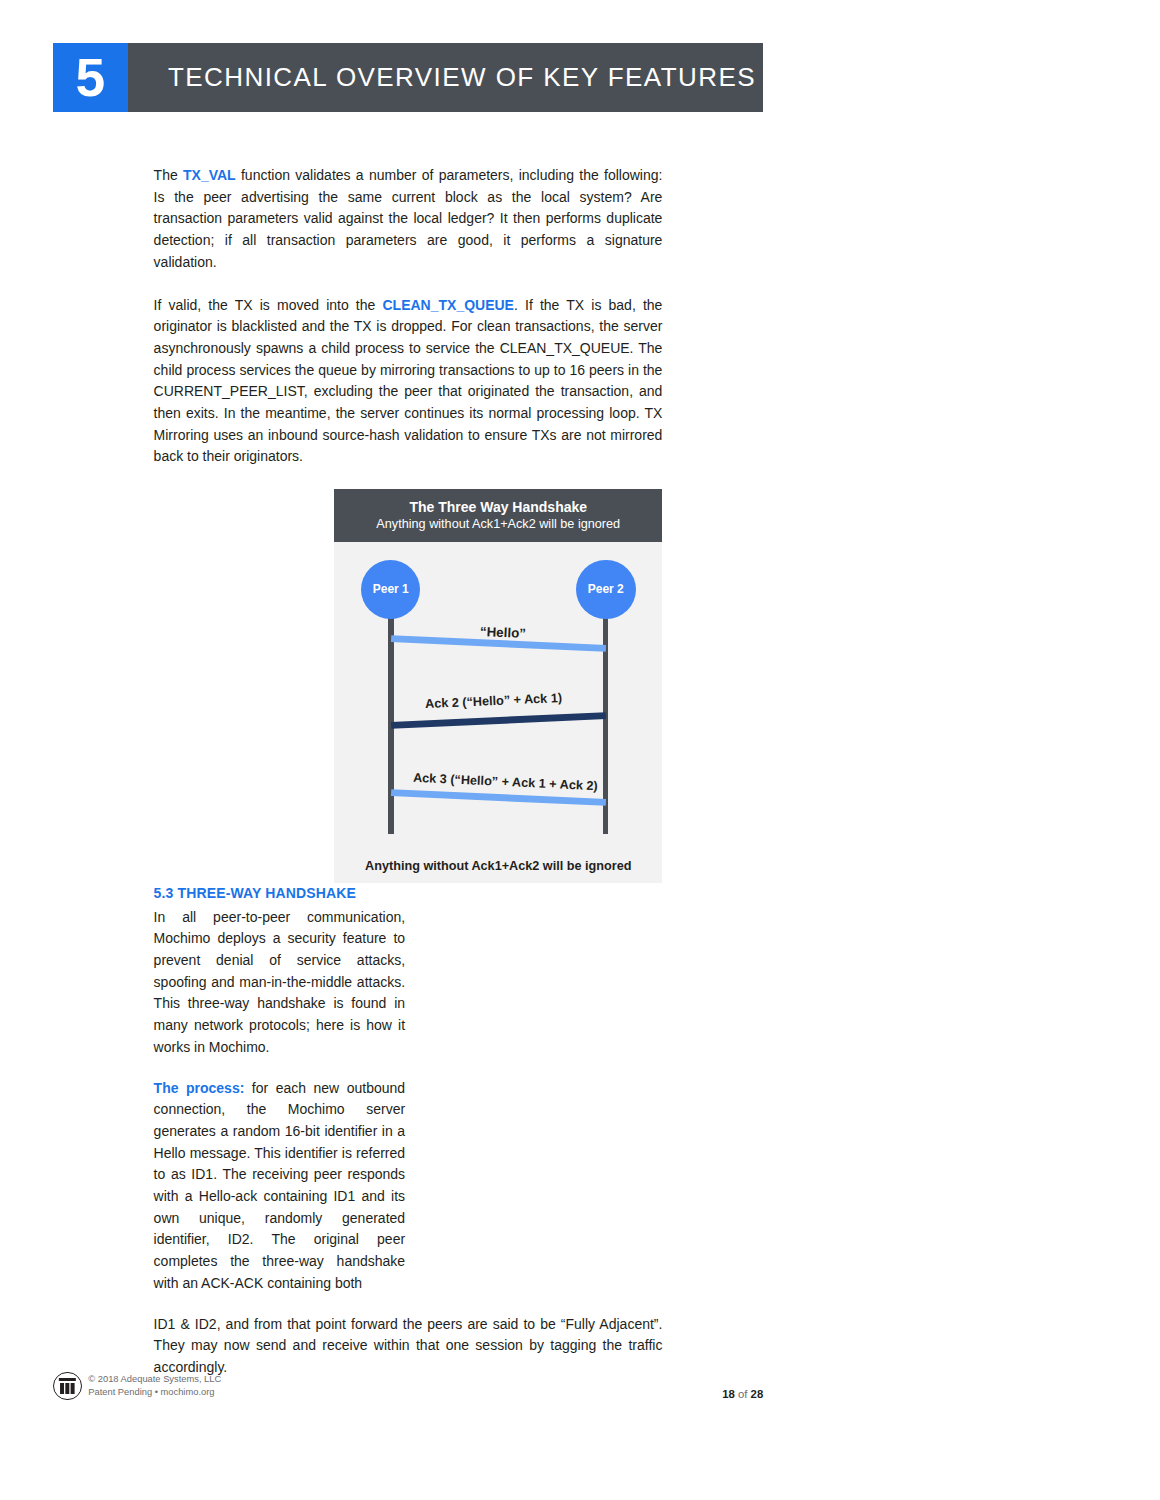5
Technical Overview of Key Features
The TX_VAL function validates a number of parameters, including the following: Is the peer advertising the same current block as the local system? Are transaction parameters valid against the local ledger? It then performs duplicate detection; if all transaction parameters are good, it performs a signature validation.
If valid, the TX is moved into the CLEAN_TX_QUEUE. If the TX is bad, the originator is blacklisted and the TX is dropped. For clean transactions, the server asynchronously spawns a child process to service the CLEAN_TX_QUEUE. The child process services the queue by mirroring transactions to up to 16 peers in the CURRENT_PEER_LIST, excluding the peer that originated the transaction, and then exits. In the meantime, the server continues its normal processing loop. TX Mirroring uses an inbound source-hash validation to ensure TXs are not mirrored back to their originators.
The Three Way Handshake Anything without Ack1+Ack2 will be ignored
Peer 1
Peer 2
“Hello”
Ack 2 (“Hello” + Ack 1)
Ack 3 (“Hello” + Ack 1 + Ack 2)
Anything without Ack1+Ack2 will be ignored
5.3 THREE-WAY HANDSHAKE
In all peer-to-peer communication, Mochimo deploys a security feature to prevent denial of service attacks, spoofing and man-in-the-middle attacks. This three-way handshake is found in many network protocols; here is how it works in Mochimo.
The process: for each new outbound connection, the Mochimo server generates a random 16-bit identifier in a Hello message. This identifier is referred to as ID1. The receiving peer responds with a Hello-ack containing ID1 and its own unique, randomly generated identifier, ID2. The original peer completes the three-way handshake with an ACK-ACK containing both
ID1 & ID2, and from that point forward the peers are said to be “Fully Adjacent”. They may now send and receive within that one session by tagging the traffic accordingly.
© 2018 Adequate Systems, LLC
Patent Pending • mochimo.org
18 of 28